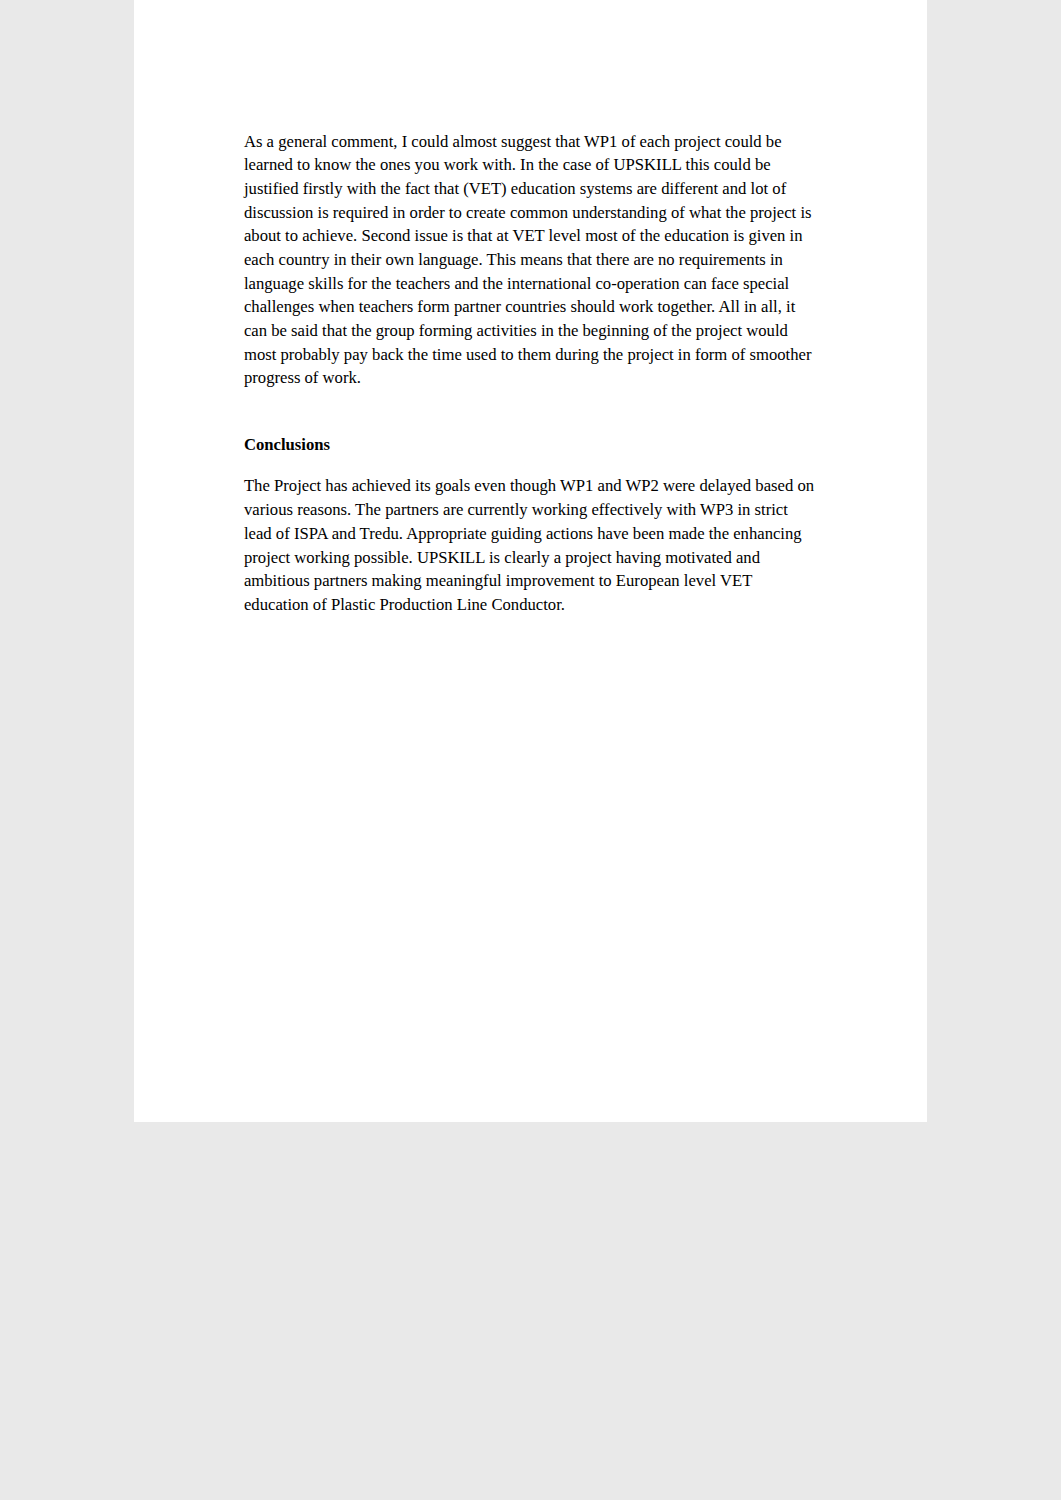As a general comment, I could almost suggest that WP1 of each project could be learned to know the ones you work with. In the case of UPSKILL this could be justified firstly with the fact that (VET) education systems are different and lot of discussion is required in order to create common understanding of what the project is about to achieve. Second issue is that at VET level most of the education is given in each country in their own language. This means that there are no requirements in language skills for the teachers and the international co-operation can face special challenges when teachers form partner countries should work together. All in all, it can be said that the group forming activities in the beginning of the project would most probably pay back the time used to them during the project in form of smoother progress of work.
Conclusions
The Project has achieved its goals even though WP1 and WP2 were delayed based on various reasons. The partners are currently working effectively with WP3 in strict lead of ISPA and Tredu. Appropriate guiding actions have been made the enhancing project working possible. UPSKILL is clearly a project having motivated and ambitious partners making meaningful improvement to European level VET education of Plastic Production Line Conductor.